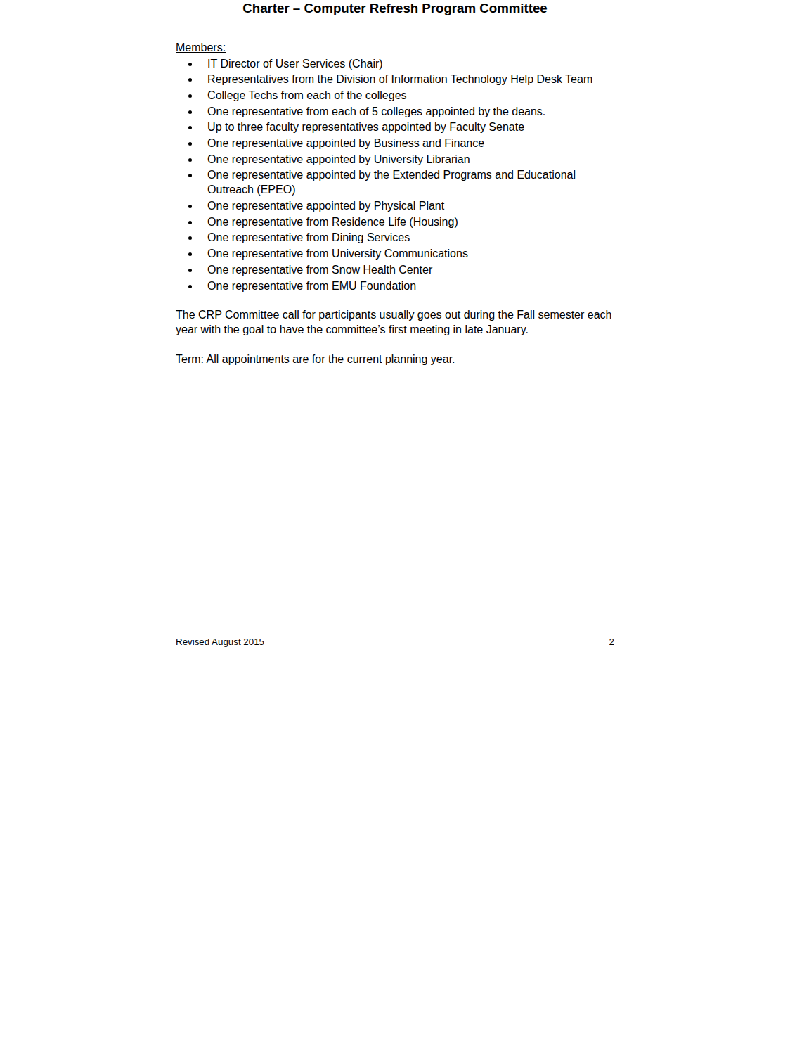Charter – Computer Refresh Program Committee
Members:
IT Director of User Services (Chair)
Representatives from the Division of Information Technology Help Desk Team
College Techs from each of the colleges
One representative from each of 5 colleges appointed by the deans.
Up to three faculty representatives appointed by Faculty Senate
One representative appointed by Business and Finance
One representative appointed by University Librarian
One representative appointed by the Extended Programs and Educational Outreach (EPEO)
One representative appointed by Physical Plant
One representative from Residence Life (Housing)
One representative from Dining Services
One representative from University Communications
One representative from Snow Health Center
One representative from EMU Foundation
The CRP Committee call for participants usually goes out during the Fall semester each year with the goal to have the committee’s first meeting in late January.
Term: All appointments are for the current planning year.
Revised August 2015 2